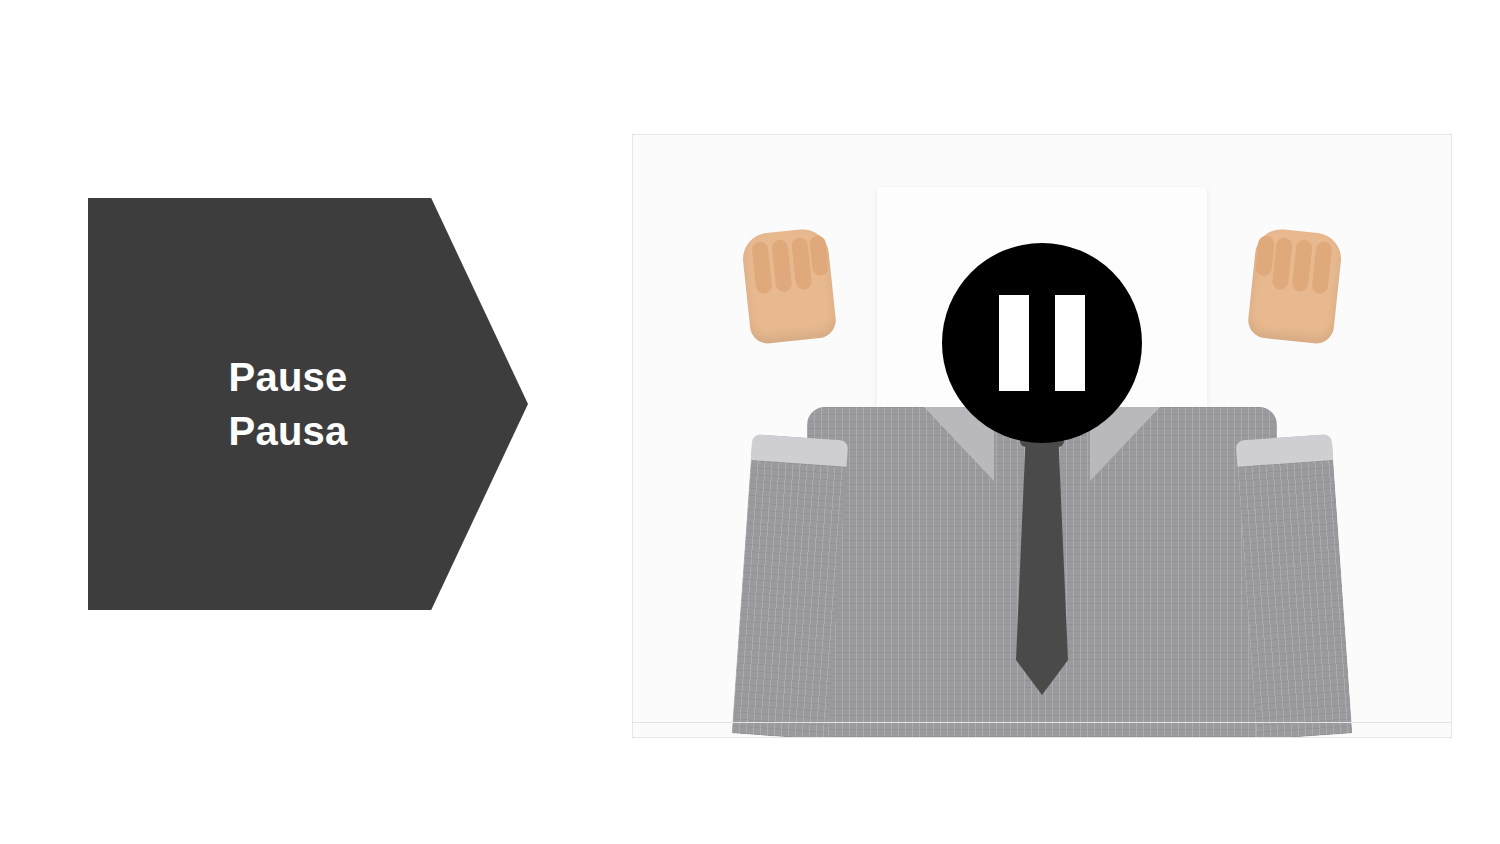Pause Pausa